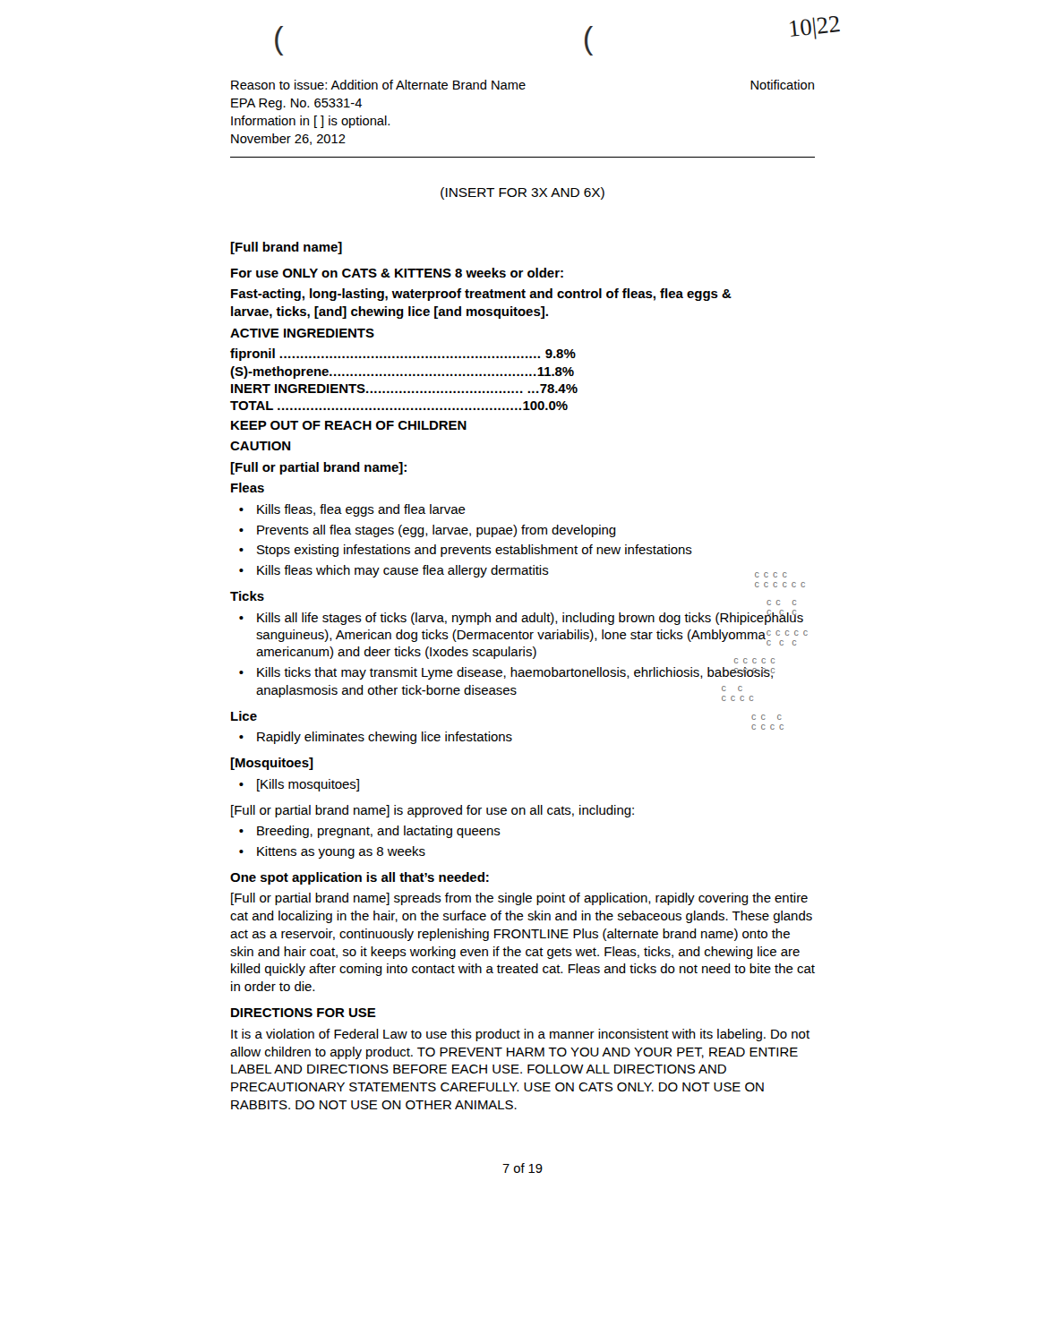10|22
(
(
Notification
Reason to issue: Addition of Alternate Brand Name
EPA Reg. No. 65331-4
Information in [ ] is optional.
November 26, 2012
(INSERT FOR 3X AND 6X)
[Full brand name]
For use ONLY on CATS & KITTENS 8 weeks or older:
Fast-acting, long-lasting, waterproof treatment and control of fleas, flea eggs &
larvae, ticks, [and] chewing lice [and mosquitoes].
ACTIVE INGREDIENTS
fipronil ............................................................... 9.8%
(S)-methoprene.................................................. 11.8%
INERT INGREDIENTS...................................... ... 78.4%
TOTAL ........................................................... 100.0%
KEEP OUT OF REACH OF CHILDREN
CAUTION
[Full or partial brand name]:
Fleas
Kills fleas, flea eggs and flea larvae
Prevents all flea stages (egg, larvae, pupae) from developing
Stops existing infestations and prevents establishment of new infestations
Kills fleas which may cause flea allergy dermatitis
Ticks
Kills all life stages of ticks (larva, nymph and adult), including brown dog ticks (Rhipicephalus
sanguineus), American dog ticks (Dermacentor variabilis), lone star ticks (Amblyomma
americanum) and deer ticks (Ixodes scapularis)
Kills ticks that may transmit Lyme disease, haemobartonellosis, ehrlichiosis, babesiosis,
anaplasmosis and other tick-borne diseases
Lice
Rapidly eliminates chewing lice infestations
[Mosquitoes]
[Kills mosquitoes]
[Full or partial brand name] is approved for use on all cats, including:
Breeding, pregnant, and lactating queens
Kittens as young as 8 weeks
One spot application is all that’s needed:
[Full or partial brand name] spreads from the single point of application, rapidly covering the entire cat and localizing in the hair, on the surface of the skin and in the sebaceous glands. These glands act as a reservoir, continuously replenishing FRONTLINE Plus (alternate brand name) onto the skin and hair coat, so it keeps working even if the cat gets wet. Fleas, ticks, and chewing lice are killed quickly after coming into contact with a treated cat. Fleas and ticks do not need to bite the cat in order to die.
DIRECTIONS FOR USE
It is a violation of Federal Law to use this product in a manner inconsistent with its labeling. Do not allow children to apply product. TO PREVENT HARM TO YOU AND YOUR PET, READ ENTIRE LABEL AND DIRECTIONS BEFORE EACH USE. FOLLOW ALL DIRECTIONS AND PRECAUTIONARY STATEMENTS CAREFULLY. USE ON CATS ONLY. DO NOT USE ON RABBITS. DO NOT USE ON OTHER ANIMALS.
c c c c
c c c c c c
c c c
c c c
c c c c c
c c c
c c c c c
c c c c c
c c
c c c c
c c c
c c c c
7 of 19